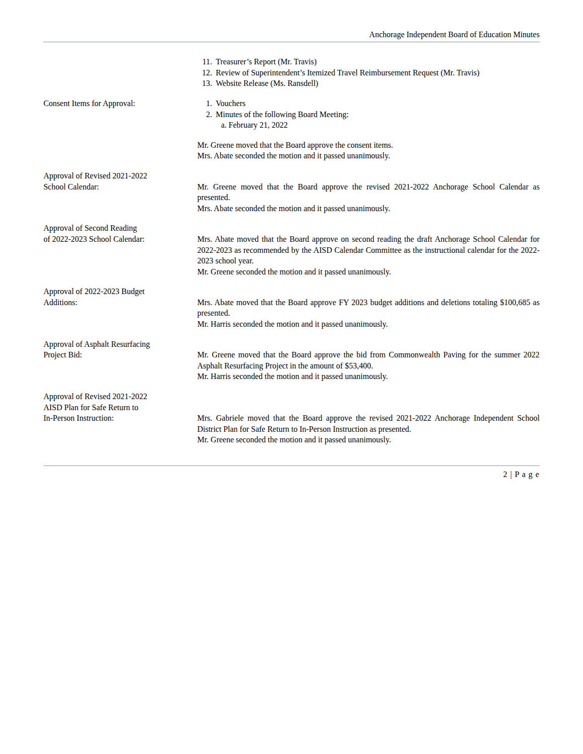Anchorage Independent Board of Education Minutes
| | Treasurer’s Report (Mr. Travis) Review of Superintendent’s Itemized Travel Reimbursement Request (Mr. Travis) Website Release (Ms. Ransdell) |
| Consent Items for Approval: | Vouchers Minutes of the following Board Meeting: February 21, 2022 |
| | Mr. Greene moved that the Board approve the consent items. Mrs. Abate seconded the motion and it passed unanimously. |
| Approval of Revised 2021-2022 School Calendar: | Mr. Greene moved that the Board approve the revised 2021-2022 Anchorage School Calendar as presented. Mrs. Abate seconded the motion and it passed unanimously. |
| Approval of Second Reading of 2022-2023 School Calendar: | Mrs. Abate moved that the Board approve on second reading the draft Anchorage School Calendar for 2022-2023 as recommended by the AISD Calendar Committee as the instructional calendar for the 2022-2023 school year. Mr. Greene seconded the motion and it passed unanimously. |
| Approval of 2022-2023 Budget Additions: | Mrs. Abate moved that the Board approve FY 2023 budget additions and deletions totaling $100,685 as presented. Mr. Harris seconded the motion and it passed unanimously. |
| Approval of Asphalt Resurfacing Project Bid: | Mr. Greene moved that the Board approve the bid from Commonwealth Paving for the summer 2022 Asphalt Resurfacing Project in the amount of $53,400. Mr. Harris seconded the motion and it passed unanimously. |
| Approval of Revised 2021-2022 AISD Plan for Safe Return to In-Person Instruction: | Mrs. Gabriele moved that the Board approve the revised 2021-2022 Anchorage Independent School District Plan for Safe Return to In-Person Instruction as presented. Mr. Greene seconded the motion and it passed unanimously. |
2 | P a g e